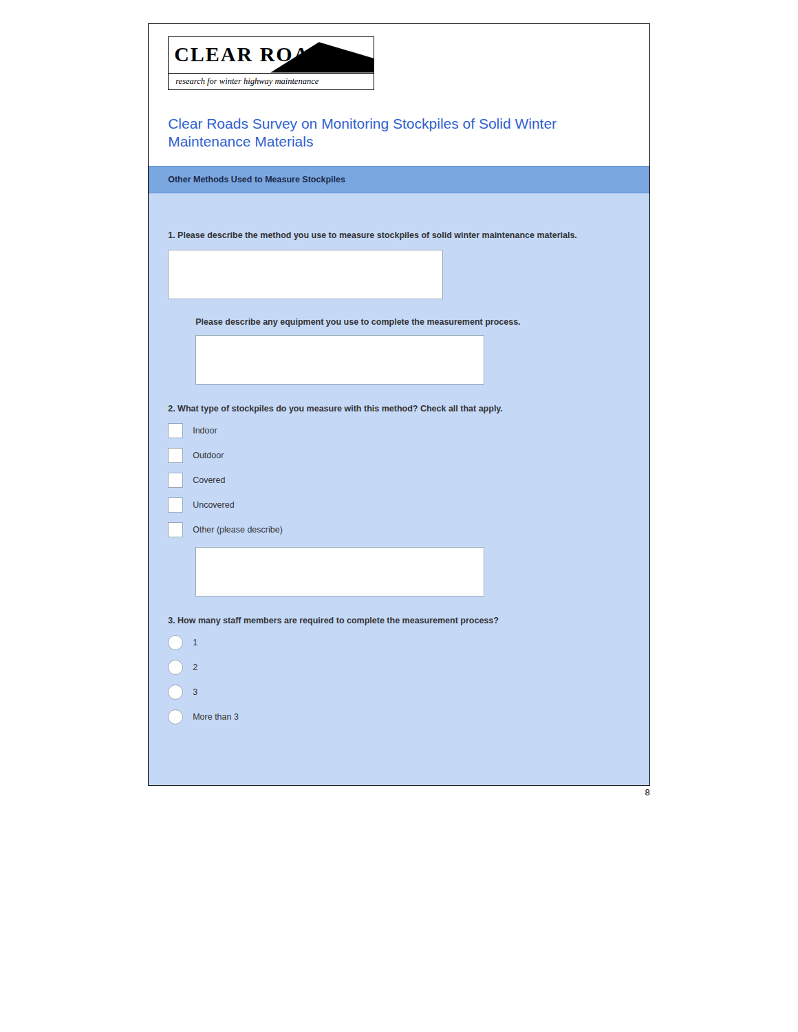CLEAR ROADS
research for winter highway maintenance
Clear Roads Survey on Monitoring Stockpiles of Solid Winter
Maintenance Materials
Other Methods Used to Measure Stockpiles
1. Please describe the method you use to measure stockpiles of solid winter maintenance materials.
Please describe any equipment you use to complete the measurement process.
2. What type of stockpiles do you measure with this method? Check all that apply.
Indoor
Outdoor
Covered
Uncovered
Other (please describe)
3. How many staff members are required to complete the measurement process?
1
2
3
More than 3
8